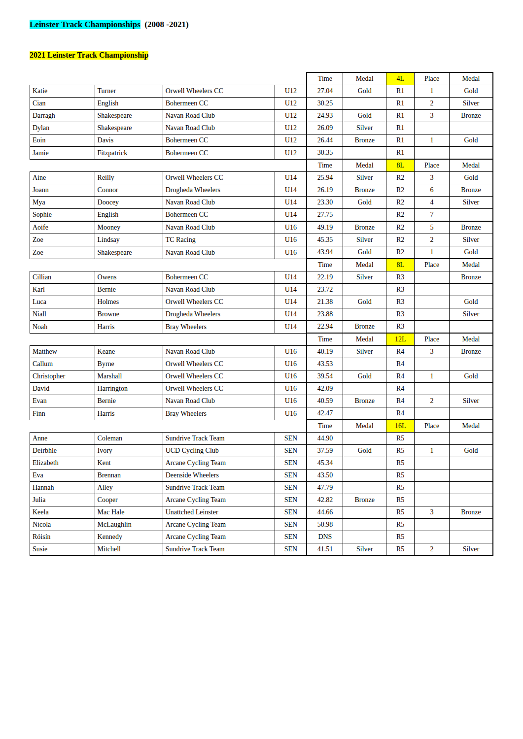Leinster Track Championships (2008 -2021)
2021 Leinster Track Championship
| | | | | Time | Medal | 4L | Place | Medal |
| Katie | Turner | Orwell Wheelers CC | U12 | 27.04 | Gold | R1 | 1 | Gold |
| Cian | English | Bohermeen CC | U12 | 30.25 | | R1 | 2 | Silver |
| Darragh | Shakespeare | Navan Road Club | U12 | 24.93 | Gold | R1 | 3 | Bronze |
| Dylan | Shakespeare | Navan Road Club | U12 | 26.09 | Silver | R1 | | |
| Eoin | Davis | Bohermeen CC | U12 | 26.44 | Bronze | R1 | 1 | Gold |
| Jamie | Fitzpatrick | Bohermeen CC | U12 | 30.35 | | R1 | | |
| | | | | Time | Medal | 8L | Place | Medal |
| Aine | Reilly | Orwell Wheelers CC | U14 | 25.94 | Silver | R2 | 3 | Gold |
| Joann | Connor | Drogheda Wheelers | U14 | 26.19 | Bronze | R2 | 6 | Bronze |
| Mya | Doocey | Navan Road Club | U14 | 23.30 | Gold | R2 | 4 | Silver |
| Sophie | English | Bohermeen CC | U14 | 27.75 | | R2 | 7 | |
| Aoife | Mooney | Navan Road Club | U16 | 49.19 | Bronze | R2 | 5 | Bronze |
| Zoe | Lindsay | TC Racing | U16 | 45.35 | Silver | R2 | 2 | Silver |
| Zoe | Shakespeare | Navan Road Club | U16 | 43.94 | Gold | R2 | 1 | Gold |
| | | | | Time | Medal | 8L | Place | Medal |
| Cillian | Owens | Bohermeen CC | U14 | 22.19 | Silver | R3 | | Bronze |
| Karl | Bernie | Navan Road Club | U14 | 23.72 | | R3 | | |
| Luca | Holmes | Orwell Wheelers CC | U14 | 21.38 | Gold | R3 | | Gold |
| Niall | Browne | Drogheda Wheelers | U14 | 23.88 | | R3 | | Silver |
| Noah | Harris | Bray Wheelers | U14 | 22.94 | Bronze | R3 | | |
| | | | | Time | Medal | 12L | Place | Medal |
| Matthew | Keane | Navan Road Club | U16 | 40.19 | Silver | R4 | 3 | Bronze |
| Callum | Byrne | Orwell Wheelers CC | U16 | 43.53 | | R4 | | |
| Christopher | Marshall | Orwell Wheelers CC | U16 | 39.54 | Gold | R4 | 1 | Gold |
| David | Harrington | Orwell Wheelers CC | U16 | 42.09 | | R4 | | |
| Evan | Bernie | Navan Road Club | U16 | 40.59 | Bronze | R4 | 2 | Silver |
| Finn | Harris | Bray Wheelers | U16 | 42.47 | | R4 | | |
| | | | | Time | Medal | 16L | Place | Medal |
| Anne | Coleman | Sundrive Track Team | SEN | 44.90 | | R5 | | |
| Deirbhle | Ivory | UCD Cycling Club | SEN | 37.59 | Gold | R5 | 1 | Gold |
| Elizabeth | Kent | Arcane Cycling Team | SEN | 45.34 | | R5 | | |
| Eva | Brennan | Deenside Wheelers | SEN | 43.50 | | R5 | | |
| Hannah | Alley | Sundrive Track Team | SEN | 47.79 | | R5 | | |
| Julia | Cooper | Arcane Cycling Team | SEN | 42.82 | Bronze | R5 | | |
| Keela | Mac Hale | Unattched Leinster | SEN | 44.66 | | R5 | 3 | Bronze |
| Nicola | McLaughlin | Arcane Cycling Team | SEN | 50.98 | | R5 | | |
| Róisín | Kennedy | Arcane Cycling Team | SEN | DNS | | R5 | | |
| Susie | Mitchell | Sundrive Track Team | SEN | 41.51 | Silver | R5 | 2 | Silver |